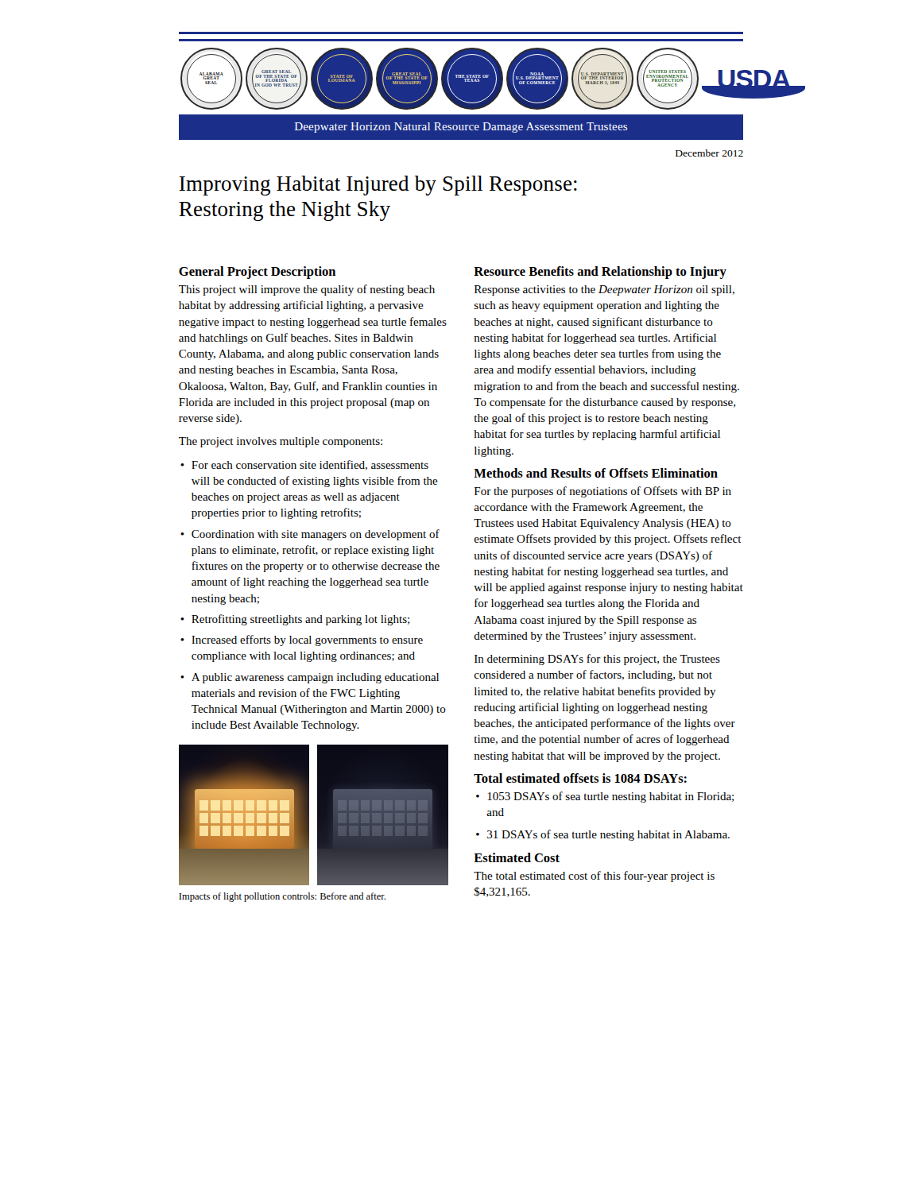ALABAMA
GREAT
SEAL
GREAT SEAL
OF THE STATE OF
FLORIDA
IN GOD WE TRUST
STATE OF
LOUISIANA
GREAT SEAL
OF THE STATE OF
MISSISSIPPI
THE STATE OF
TEXAS
NOAA
U.S. DEPARTMENT
OF COMMERCE
U.S. DEPARTMENT
OF THE INTERIOR
MARCH 3, 1849
UNITED STATES
ENVIRONMENTAL
PROTECTION
AGENCY
USDA
Deepwater Horizon Natural Resource Damage Assessment Trustees
December 2012
Improving Habitat Injured by Spill Response:
Restoring the Night Sky
General Project Description
This project will improve the quality of nesting beach habitat by addressing artificial lighting, a pervasive negative impact to nesting loggerhead sea turtle females and hatchlings on Gulf beaches. Sites in Baldwin County, Alabama, and along public conservation lands and nesting beaches in Escambia, Santa Rosa, Okaloosa, Walton, Bay, Gulf, and Franklin counties in Florida are included in this project proposal (map on reverse side).
The project involves multiple components:
For each conservation site identified, assessments will be conducted of existing lights visible from the beaches on project areas as well as adjacent properties prior to lighting retrofits;
Coordination with site managers on development of plans to eliminate, retrofit, or replace existing light fixtures on the property or to otherwise decrease the amount of light reaching the loggerhead sea turtle nesting beach;
Retrofitting streetlights and parking lot lights;
Increased efforts by local governments to ensure compliance with local lighting ordinances; and
A public awareness campaign including educational materials and revision of the FWC Lighting Technical Manual (Witherington and Martin 2000) to include Best Available Technology.
Impacts of light pollution controls: Before and after.
Resource Benefits and Relationship to Injury
Response activities to the Deepwater Horizon oil spill, such as heavy equipment operation and lighting the beaches at night, caused significant disturbance to nesting habitat for loggerhead sea turtles. Artificial lights along beaches deter sea turtles from using the area and modify essential behaviors, including migration to and from the beach and successful nesting. To compensate for the disturbance caused by response, the goal of this project is to restore beach nesting habitat for sea turtles by replacing harmful artificial lighting.
Methods and Results of Offsets Elimination
For the purposes of negotiations of Offsets with BP in accordance with the Framework Agreement, the Trustees used Habitat Equivalency Analysis (HEA) to estimate Offsets provided by this project. Offsets reflect units of discounted service acre years (DSAYs) of nesting habitat for nesting loggerhead sea turtles, and will be applied against response injury to nesting habitat for loggerhead sea turtles along the Florida and Alabama coast injured by the Spill response as determined by the Trustees’ injury assessment.
In determining DSAYs for this project, the Trustees considered a number of factors, including, but not limited to, the relative habitat benefits provided by reducing artificial lighting on loggerhead nesting beaches, the anticipated performance of the lights over time, and the potential number of acres of loggerhead nesting habitat that will be improved by the project.
Total estimated offsets is 1084 DSAYs:
1053 DSAYs of sea turtle nesting habitat in Florida; and
31 DSAYs of sea turtle nesting habitat in Alabama.
Estimated Cost
The total estimated cost of this four-year project is $4,321,165.